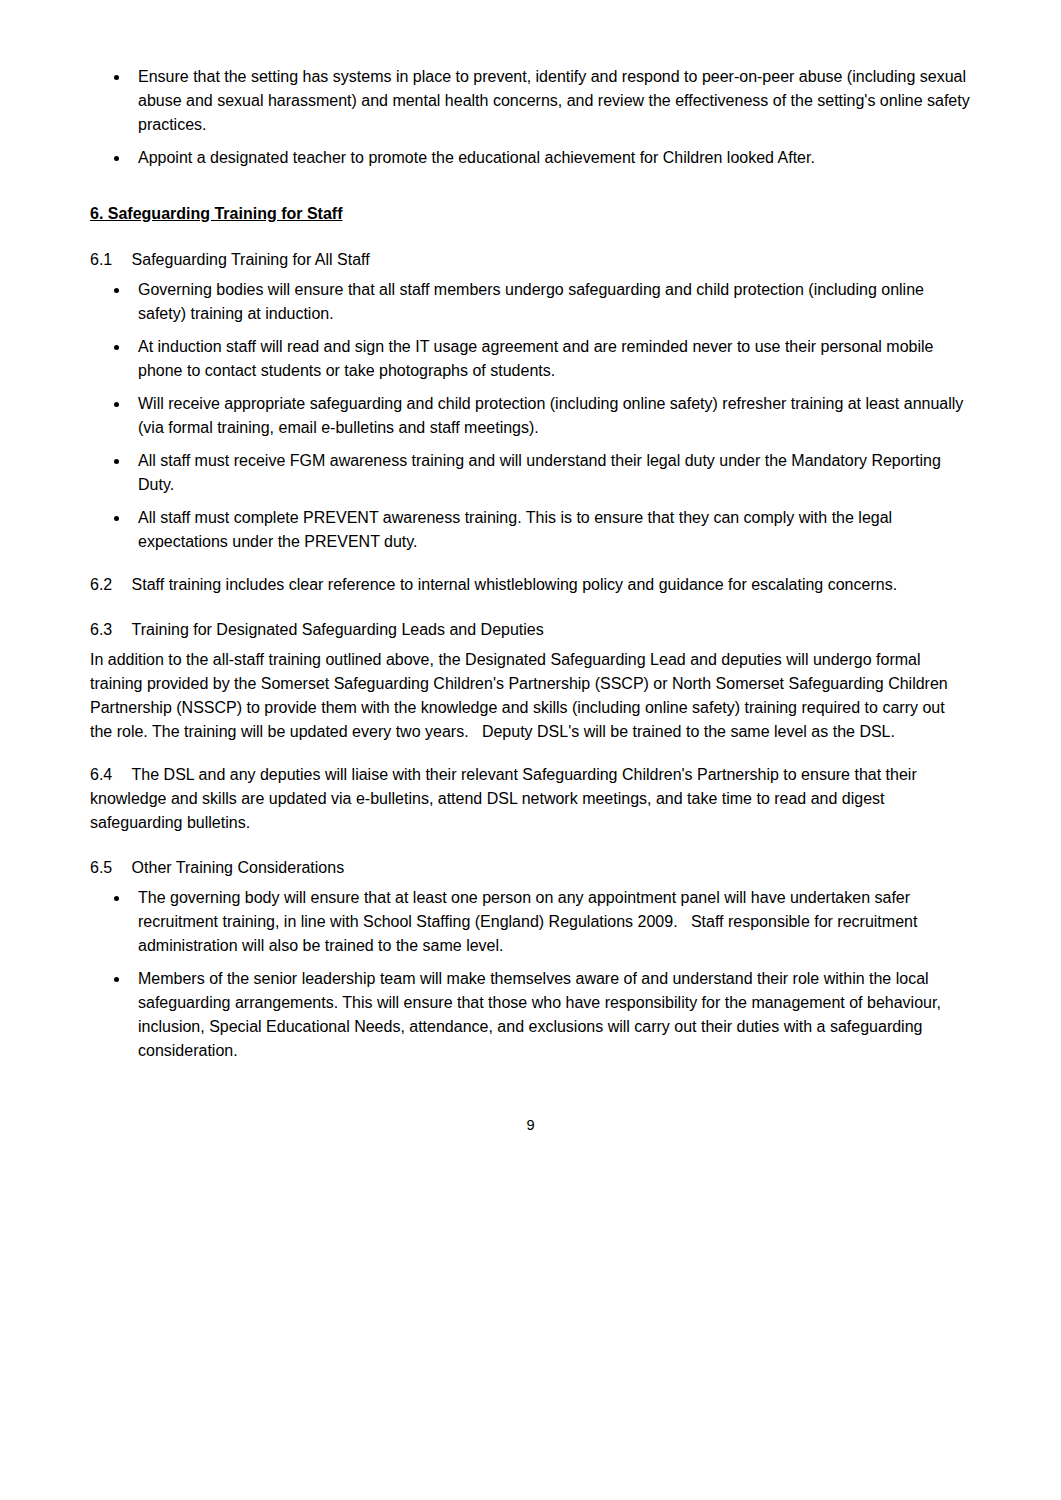Ensure that the setting has systems in place to prevent, identify and respond to peer-on-peer abuse (including sexual abuse and sexual harassment) and mental health concerns, and review the effectiveness of the setting's online safety practices.
Appoint a designated teacher to promote the educational achievement for Children looked After.
6. Safeguarding Training for Staff
6.1 Safeguarding Training for All Staff
Governing bodies will ensure that all staff members undergo safeguarding and child protection (including online safety) training at induction.
At induction staff will read and sign the IT usage agreement and are reminded never to use their personal mobile phone to contact students or take photographs of students.
Will receive appropriate safeguarding and child protection (including online safety) refresher training at least annually (via formal training, email e-bulletins and staff meetings).
All staff must receive FGM awareness training and will understand their legal duty under the Mandatory Reporting Duty.
All staff must complete PREVENT awareness training. This is to ensure that they can comply with the legal expectations under the PREVENT duty.
6.2 Staff training includes clear reference to internal whistleblowing policy and guidance for escalating concerns.
6.3 Training for Designated Safeguarding Leads and Deputies
In addition to the all-staff training outlined above, the Designated Safeguarding Lead and deputies will undergo formal training provided by the Somerset Safeguarding Children's Partnership (SSCP) or North Somerset Safeguarding Children Partnership (NSSCP) to provide them with the knowledge and skills (including online safety) training required to carry out the role. The training will be updated every two years. Deputy DSL's will be trained to the same level as the DSL.
6.4 The DSL and any deputies will liaise with their relevant Safeguarding Children's Partnership to ensure that their knowledge and skills are updated via e-bulletins, attend DSL network meetings, and take time to read and digest safeguarding bulletins.
6.5 Other Training Considerations
The governing body will ensure that at least one person on any appointment panel will have undertaken safer recruitment training, in line with School Staffing (England) Regulations 2009. Staff responsible for recruitment administration will also be trained to the same level.
Members of the senior leadership team will make themselves aware of and understand their role within the local safeguarding arrangements. This will ensure that those who have responsibility for the management of behaviour, inclusion, Special Educational Needs, attendance, and exclusions will carry out their duties with a safeguarding consideration.
9